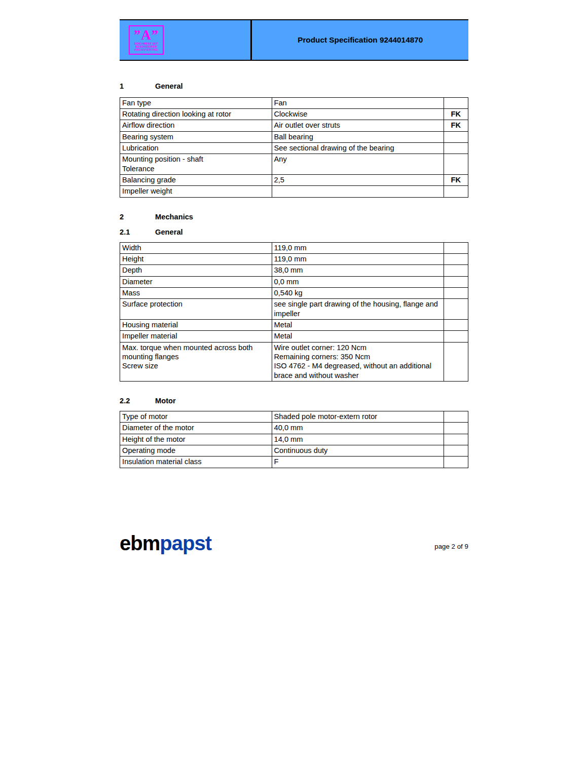”A”
DOKUMENT MIT
BESONDERER
ARCHIVIERUNG
Product Specification 9244014870
1 General
| Fan type | Fan | |
| Rotating direction looking at rotor | Clockwise | FK |
| Airflow direction | Air outlet over struts | FK |
| Bearing system | Ball bearing | |
| Lubrication | See sectional drawing of the bearing | |
| Mounting position - shaft Tolerance | Any | |
| Balancing grade | 2,5 | FK |
| Impeller weight | | |
2 Mechanics
2.1 General
| Width | 119,0 mm | |
| Height | 119,0 mm | |
| Depth | 38,0 mm | |
| Diameter | 0,0 mm | |
| Mass | 0,540 kg | |
| Surface protection | see single part drawing of the housing, flange and impeller | |
| Housing material | Metal | |
| Impeller material | Metal | |
| Max. torque when mounted across both mounting flanges Screw size | Wire outlet corner: 120 Ncm Remaining corners: 350 Ncm ISO 4762 - M4 degreased, without an additional brace and without washer | |
2.2 Motor
| Type of motor | Shaded pole motor-extern rotor | |
| Diameter of the motor | 40,0 mm | |
| Height of the motor | 14,0 mm | |
| Operating mode | Continuous duty | |
| Insulation material class | F | |
ebm papst
page 2 of 9